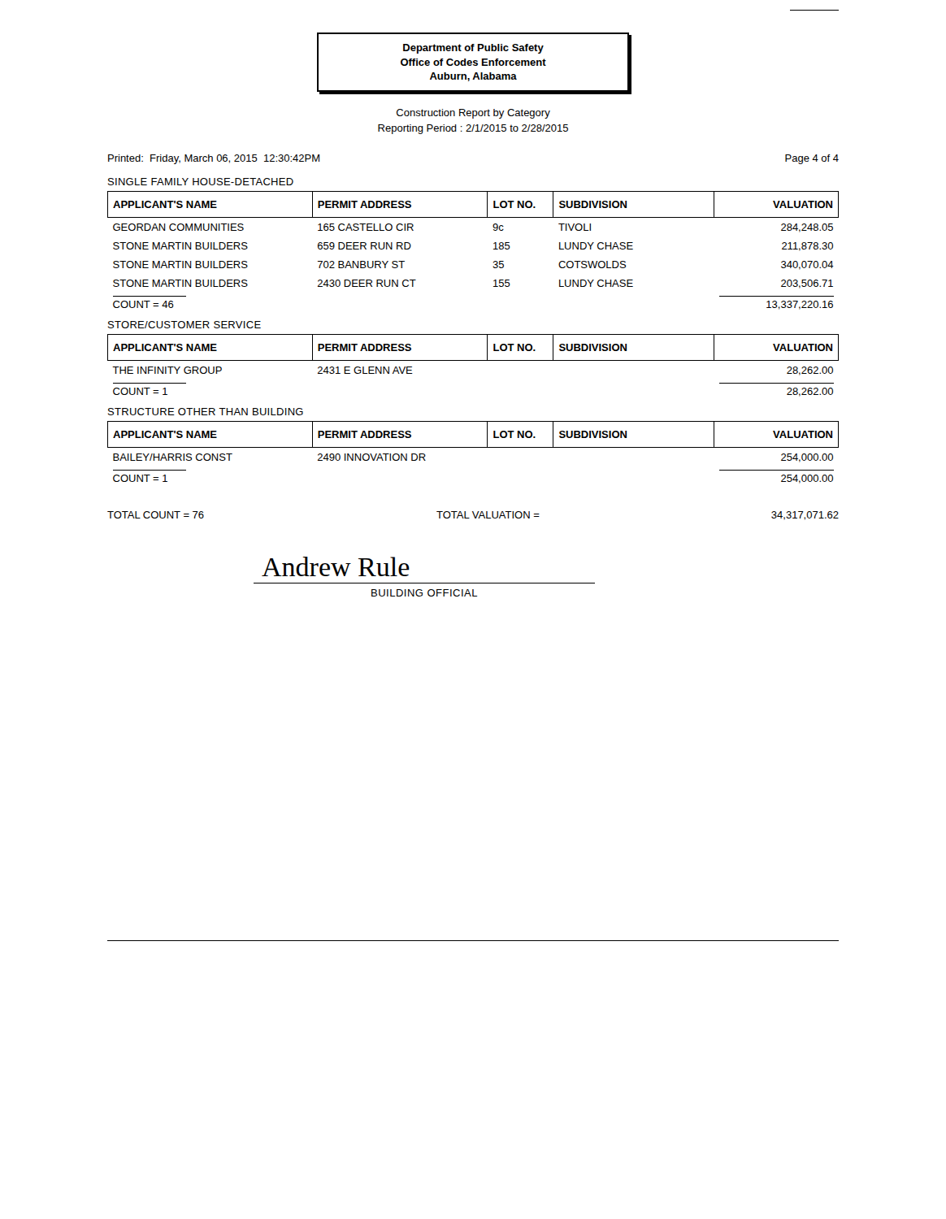Department of Public Safety
Office of Codes Enforcement
Auburn, Alabama
Construction Report by Category
Reporting Period : 2/1/2015 to 2/28/2015
Printed: Friday, March 06, 2015 12:30:42PM Page 4 of 4
SINGLE FAMILY HOUSE-DETACHED
| APPLICANT'S NAME | PERMIT ADDRESS | LOT NO. | SUBDIVISION | VALUATION |
| --- | --- | --- | --- | --- |
| GEORDAN COMMUNITIES | 165 CASTELLO CIR | 9c | TIVOLI | 284,248.05 |
| STONE MARTIN BUILDERS | 659 DEER RUN RD | 185 | LUNDY CHASE | 211,878.30 |
| STONE MARTIN BUILDERS | 702 BANBURY ST | 35 | COTSWOLDS | 340,070.04 |
| STONE MARTIN BUILDERS | 2430 DEER RUN CT | 155 | LUNDY CHASE | 203,506.71 |
| COUNT = 46 | | | | 13,337,220.16 |
STORE/CUSTOMER SERVICE
| APPLICANT'S NAME | PERMIT ADDRESS | LOT NO. | SUBDIVISION | VALUATION |
| --- | --- | --- | --- | --- |
| THE INFINITY GROUP | 2431 E GLENN AVE | | | 28,262.00 |
| COUNT = 1 | | | | 28,262.00 |
STRUCTURE OTHER THAN BUILDING
| APPLICANT'S NAME | PERMIT ADDRESS | LOT NO. | SUBDIVISION | VALUATION |
| --- | --- | --- | --- | --- |
| BAILEY/HARRIS CONST | 2490 INNOVATION DR | | | 254,000.00 |
| COUNT = 1 | | | | 254,000.00 |
TOTAL COUNT = 76
TOTAL VALUATION = 34,317,071.62
Andrew Rule
BUILDING OFFICIAL